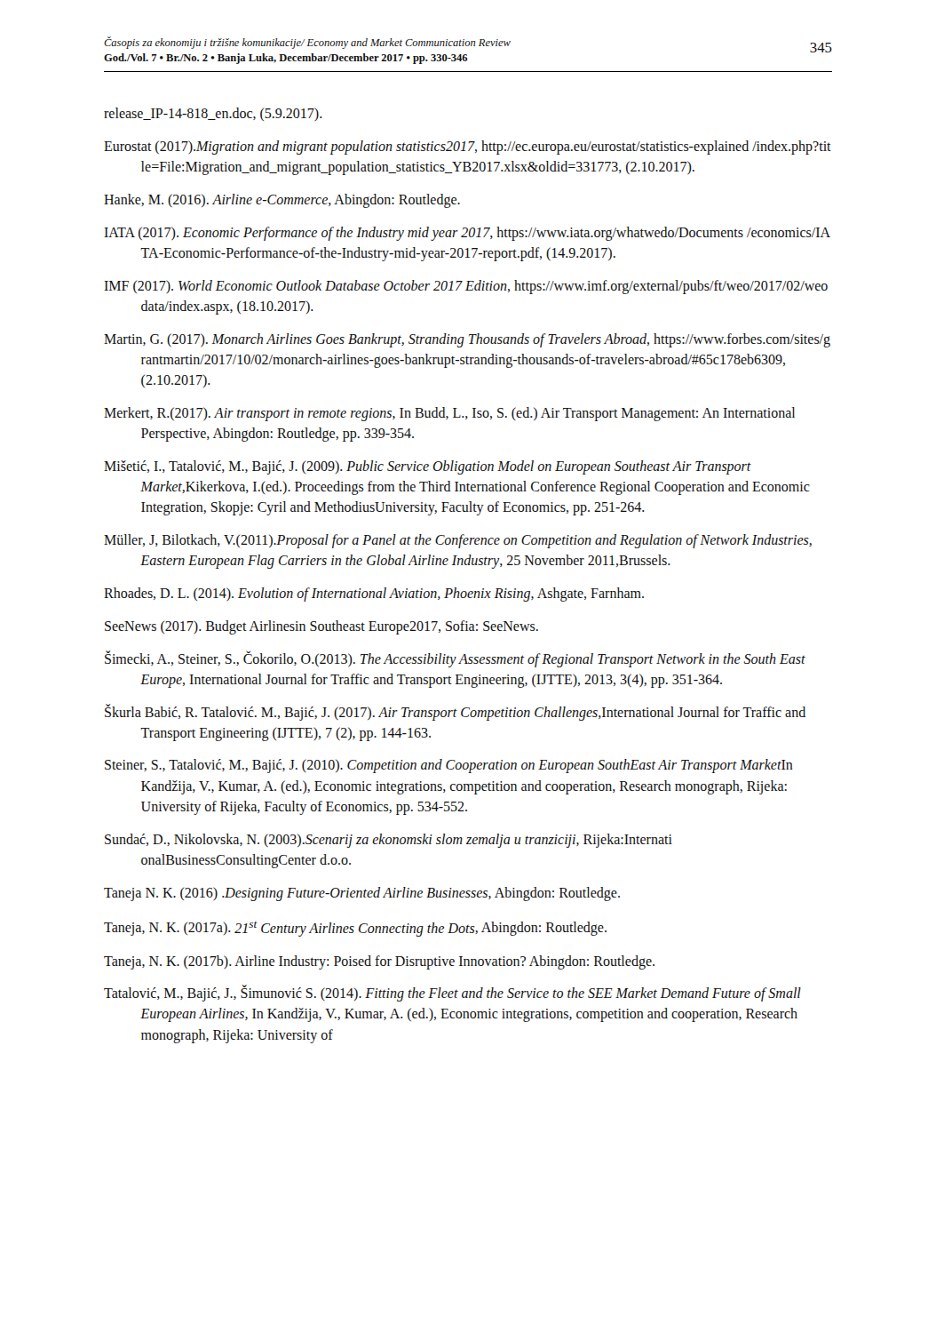Časopis za ekonomiju i tržišne komunikacije/ Economy and Market Communication Review
God./Vol. 7 • Br./No. 2 • Banja Luka, Decembar/December 2017 • pp. 330-346
345
release_IP-14-818_en.doc, (5.9.2017).
Eurostat (2017).Migration and migrant population statistics2017, http://ec.europa.eu/eurostat/statistics-explained /index.php?title=File:Migration_and_migrant_population_statistics_YB2017.xlsx&oldid=331773, (2.10.2017).
Hanke, M. (2016). Airline e-Commerce, Abingdon: Routledge.
IATA (2017). Economic Performance of the Industry mid year 2017, https://www.iata.org/whatwedo/Documents /economics/IATA-Economic-Performance-of-the-Industry-mid-year-2017-report.pdf, (14.9.2017).
IMF (2017). World Economic Outlook Database October 2017 Edition, https://www.imf.org/external/pubs/ft/weo/2017/02/weodata/index.aspx, (18.10.2017).
Martin, G. (2017). Monarch Airlines Goes Bankrupt, Stranding Thousands of Travelers Abroad, https://www.forbes.com/sites/grantmartin/2017/10/02/monarch-airlines-goes-bankrupt-stranding-thousands-of-travelers-abroad/#65c178eb6309, (2.10.2017).
Merkert, R.(2017). Air transport in remote regions, In Budd, L., Iso, S. (ed.) Air Transport Management: An International Perspective, Abingdon: Routledge, pp. 339-354.
Mišetić, I., Tatalović, M., Bajić, J. (2009). Public Service Obligation Model on European Southeast Air Transport Market,Kikerkova, I.(ed.). Proceedings from the Third International Conference Regional Cooperation and Economic Integration, Skopje: Cyril and MethodiusUniversity, Faculty of Economics, pp. 251-264.
Müller, J, Bilotkach, V.(2011).Proposal for a Panel at the Conference on Competition and Regulation of Network Industries, Eastern European Flag Carriers in the Global Airline Industry, 25 November 2011,Brussels.
Rhoades, D. L. (2014). Evolution of International Aviation, Phoenix Rising, Ashgate, Farnham.
SeeNews (2017). Budget Airlinesin Southeast Europe2017, Sofia: SeeNews.
Šimecki, A., Steiner, S., Čokorilo, O.(2013). The Accessibility Assessment of Regional Transport Network in the South East Europe, International Journal for Traffic and Transport Engineering, (IJTTE), 2013, 3(4), pp. 351-364.
Škurla Babić, R. Tatalović. M., Bajić, J. (2017). Air Transport Competition Challenges,International Journal for Traffic and Transport Engineering (IJTTE), 7 (2), pp. 144-163.
Steiner, S., Tatalović, M., Bajić, J. (2010). Competition and Cooperation on European SouthEast Air Transport MarketIn Kandžija, V., Kumar, A. (ed.), Economic integrations, competition and cooperation, Research monograph, Rijeka: University of Rijeka, Faculty of Economics, pp. 534-552.
Sundać, D., Nikolovska, N. (2003).Scenarij za ekonomski slom zemalja u tranziciji, Rijeka:Internati onalBusinessConsultingCenter d.o.o.
Taneja N. K. (2016) .Designing Future-Oriented Airline Businesses, Abingdon: Routledge.
Taneja, N. K. (2017a). 21st Century Airlines Connecting the Dots, Abingdon: Routledge.
Taneja, N. K. (2017b). Airline Industry: Poised for Disruptive Innovation? Abingdon: Routledge.
Tatalović, M., Bajić, J., Šimunović S. (2014). Fitting the Fleet and the Service to the SEE Market Demand Future of Small European Airlines, In Kandžija, V., Kumar, A. (ed.), Economic integrations, competition and cooperation, Research monograph, Rijeka: University of